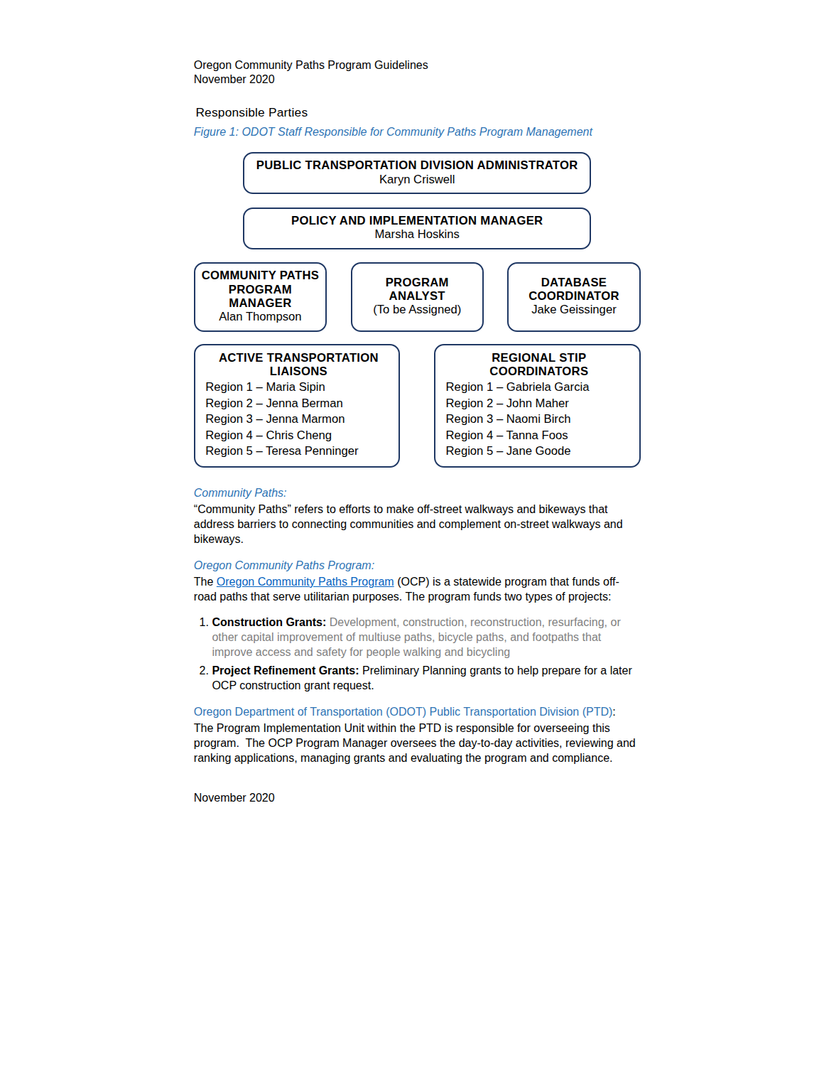Oregon Community Paths Program Guidelines
November 2020
Responsible Parties
Figure 1: ODOT Staff Responsible for Community Paths Program Management
PUBLIC TRANSPORTATION DIVISION ADMINISTRATOR
Karyn Criswell
POLICY AND IMPLEMENTATION MANAGER
Marsha Hoskins
COMMUNITY PATHS
PROGRAM MANAGER
Alan Thompson
PROGRAM ANALYST
(To be Assigned)
DATABASE
COORDINATOR
Jake Geissinger
ACTIVE TRANSPORTATION
LIAISONS
Region 1 – Maria Sipin
Region 2 – Jenna Berman
Region 3 – Jenna Marmon
Region 4 – Chris Cheng
Region 5 – Teresa Penninger
REGIONAL STIP
COORDINATORS
Region 1 – Gabriela Garcia
Region 2 – John Maher
Region 3 – Naomi Birch
Region 4 – Tanna Foos
Region 5 – Jane Goode
Community Paths:
“Community Paths” refers to efforts to make off-street walkways and bikeways that address barriers to connecting communities and complement on-street walkways and bikeways.
Oregon Community Paths Program:
The Oregon Community Paths Program (OCP) is a statewide program that funds off-road paths that serve utilitarian purposes. The program funds two types of projects:
Construction Grants: Development, construction, reconstruction, resurfacing, or other capital improvement of multiuse paths, bicycle paths, and footpaths that improve access and safety for people walking and bicycling
Project Refinement Grants: Preliminary Planning grants to help prepare for a later OCP construction grant request.
Oregon Department of Transportation (ODOT) Public Transportation Division (PTD):
The Program Implementation Unit within the PTD is responsible for overseeing this program. The OCP Program Manager oversees the day-to-day activities, reviewing and ranking applications, managing grants and evaluating the program and compliance.
November 2020